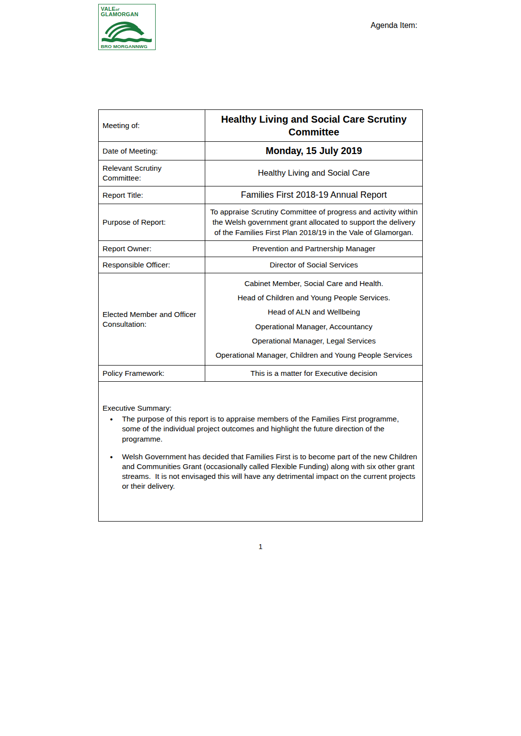VALE of GLAMORGAN
BRO MORGANNWG
Agenda Item:
| Meeting of: | Healthy Living and Social Care Scrutiny Committee |
| Date of Meeting: | Monday, 15 July 2019 |
| Relevant Scrutiny Committee: | Healthy Living and Social Care |
| Report Title: | Families First 2018-19 Annual Report |
| Purpose of Report: | To appraise Scrutiny Committee of progress and activity within the Welsh government grant allocated to support the delivery of the Families First Plan 2018/19 in the Vale of Glamorgan. |
| Report Owner: | Prevention and Partnership Manager |
| Responsible Officer: | Director of Social Services |
| Elected Member and Officer Consultation: | Cabinet Member, Social Care and Health. Head of Children and Young People Services. Head of ALN and Wellbeing Operational Manager, Accountancy Operational Manager, Legal Services Operational Manager, Children and Young People Services |
| Policy Framework: | This is a matter for Executive decision |
| Executive Summary: The purpose of this report is to appraise members of the Families First programme, some of the individual project outcomes and highlight the future direction of the programme. Welsh Government has decided that Families First is to become part of the new Children and Communities Grant (occasionally called Flexible Funding) along with six other grant streams. It is not envisaged this will have any detrimental impact on the current projects or their delivery. |
1